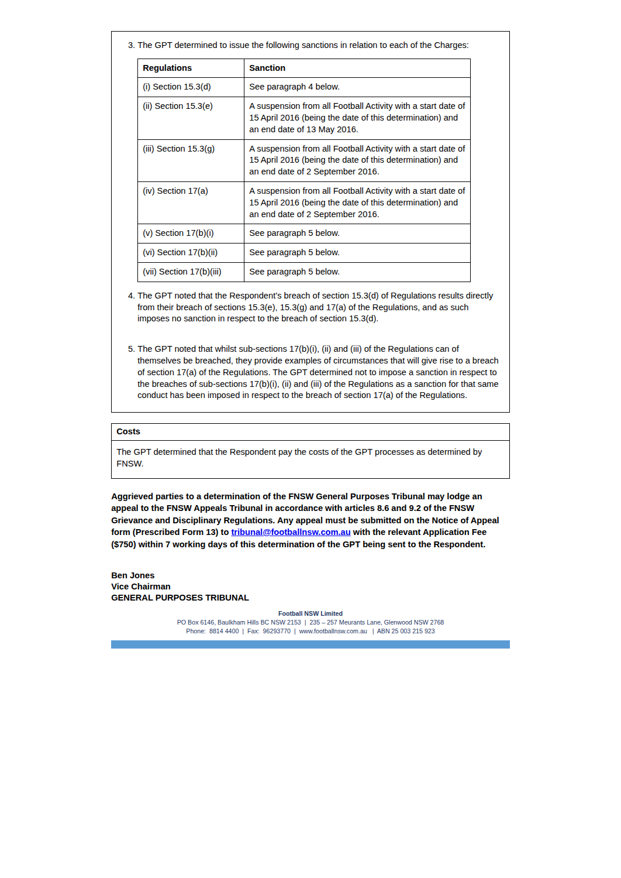The GPT determined to issue the following sanctions in relation to each of the Charges:
| Regulations | Sanction |
| --- | --- |
| (i) Section 15.3(d) | See paragraph 4 below. |
| (ii) Section 15.3(e) | A suspension from all Football Activity with a start date of 15 April 2016 (being the date of this determination) and an end date of 13 May 2016. |
| (iii) Section 15.3(g) | A suspension from all Football Activity with a start date of 15 April 2016 (being the date of this determination) and an end date of 2 September 2016. |
| (iv) Section 17(a) | A suspension from all Football Activity with a start date of 15 April 2016 (being the date of this determination) and an end date of 2 September 2016. |
| (v) Section 17(b)(i) | See paragraph 5 below. |
| (vi) Section 17(b)(ii) | See paragraph 5 below. |
| (vii) Section 17(b)(iii) | See paragraph 5 below. |
The GPT noted that the Respondent’s breach of section 15.3(d) of Regulations results directly from their breach of sections 15.3(e), 15.3(g) and 17(a) of the Regulations, and as such imposes no sanction in respect to the breach of section 15.3(d).
The GPT noted that whilst sub-sections 17(b)(i), (ii) and (iii) of the Regulations can of themselves be breached, they provide examples of circumstances that will give rise to a breach of section 17(a) of the Regulations. The GPT determined not to impose a sanction in respect to the breaches of sub-sections 17(b)(i), (ii) and (iii) of the Regulations as a sanction for that same conduct has been imposed in respect to the breach of section 17(a) of the Regulations.
Costs
The GPT determined that the Respondent pay the costs of the GPT processes as determined by FNSW.
Aggrieved parties to a determination of the FNSW General Purposes Tribunal may lodge an appeal to the FNSW Appeals Tribunal in accordance with articles 8.6 and 9.2 of the FNSW Grievance and Disciplinary Regulations. Any appeal must be submitted on the Notice of Appeal form (Prescribed Form 13) to tribunal@footballnsw.com.au with the relevant Application Fee ($750) within 7 working days of this determination of the GPT being sent to the Respondent.
Ben Jones
Vice Chairman
GENERAL PURPOSES TRIBUNAL
Football NSW Limited
PO Box 6146, Baulkham Hills BC NSW 2153 | 235 – 257 Meurants Lane, Glenwood NSW 2768
Phone: 8814 4400 | Fax: 96293770 | www.footballnsw.com.au | ABN 25 003 215 923